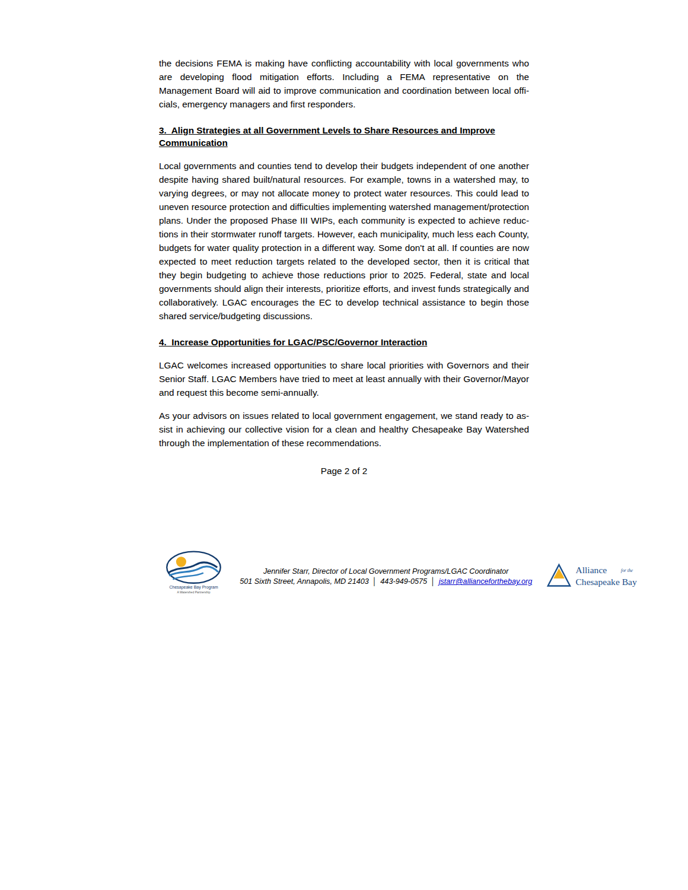the decisions FEMA is making have conflicting accountability with local governments who are developing flood mitigation efforts. Including a FEMA representative on the Management Board will aid to improve communication and coordination between local officials, emergency managers and first responders.
3. Align Strategies at all Government Levels to Share Resources and Improve Communication
Local governments and counties tend to develop their budgets independent of one another despite having shared built/natural resources. For example, towns in a watershed may, to varying degrees, or may not allocate money to protect water resources. This could lead to uneven resource protection and difficulties implementing watershed management/protection plans. Under the proposed Phase III WIPs, each community is expected to achieve reductions in their stormwater runoff targets. However, each municipality, much less each County, budgets for water quality protection in a different way. Some don't at all. If counties are now expected to meet reduction targets related to the developed sector, then it is critical that they begin budgeting to achieve those reductions prior to 2025. Federal, state and local governments should align their interests, prioritize efforts, and invest funds strategically and collaboratively. LGAC encourages the EC to develop technical assistance to begin those shared service/budgeting discussions.
4. Increase Opportunities for LGAC/PSC/Governor Interaction
LGAC welcomes increased opportunities to share local priorities with Governors and their Senior Staff. LGAC Members have tried to meet at least annually with their Governor/Mayor and request this become semi-annually.
As your advisors on issues related to local government engagement, we stand ready to assist in achieving our collective vision for a clean and healthy Chesapeake Bay Watershed through the implementation of these recommendations.
Page 2 of 2
Jennifer Starr, Director of Local Government Programs/LGAC Coordinator
501 Sixth Street, Annapolis, MD 21403 │ 443-949-0575 │ jstarr@allianceforthebay.org